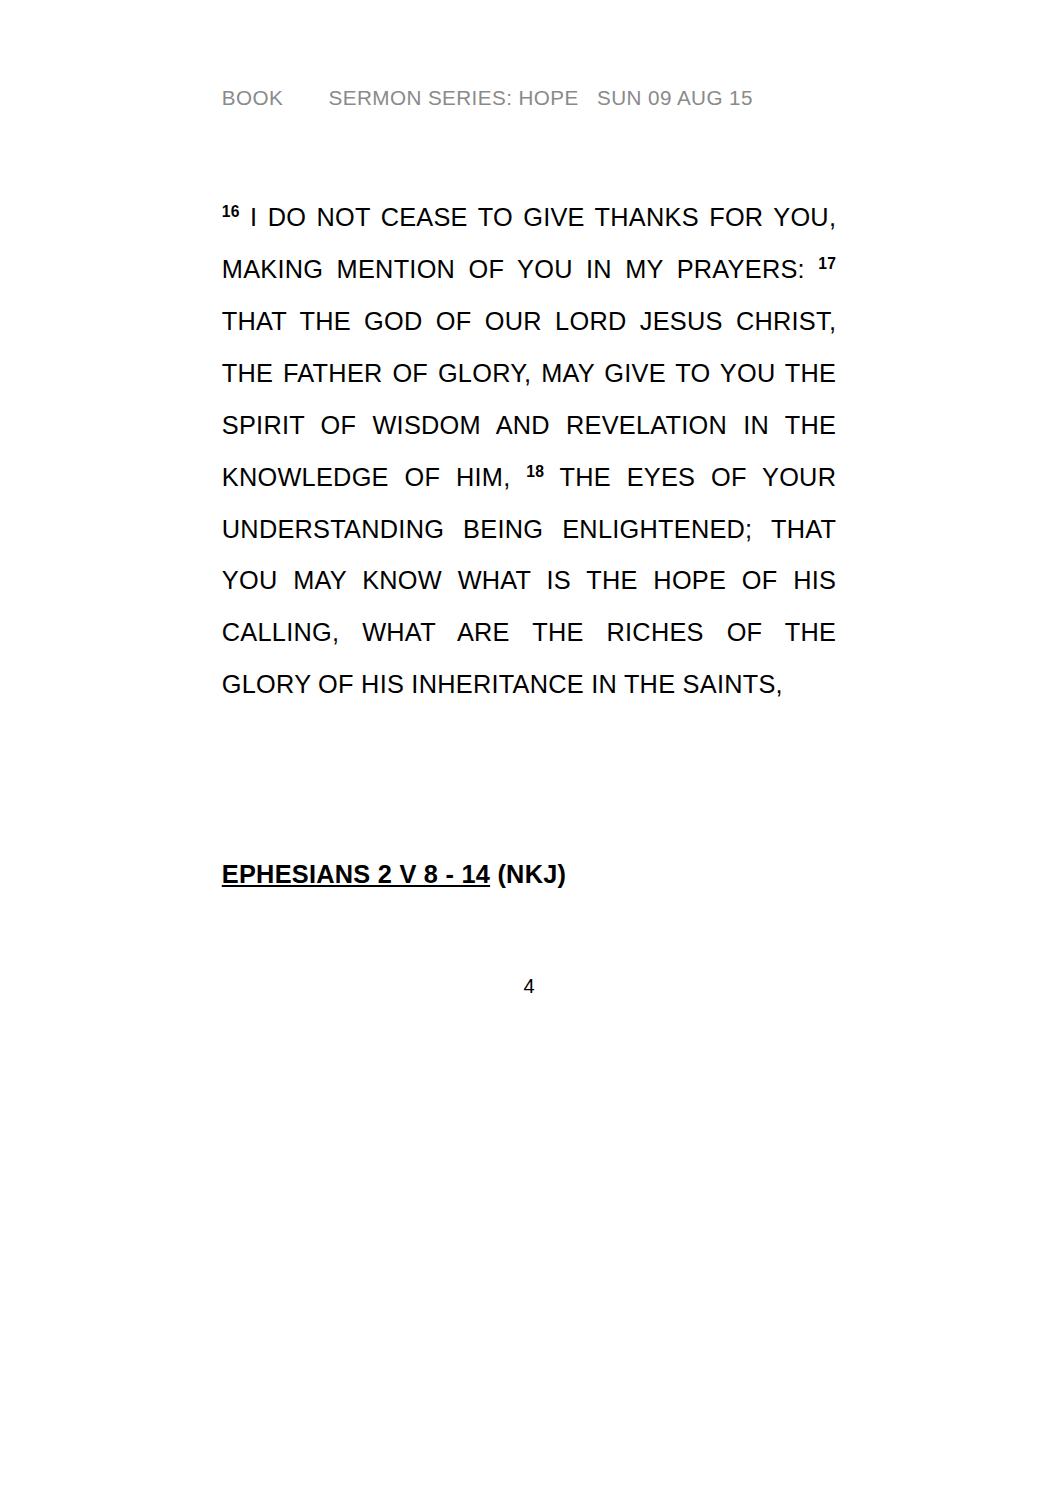BOOK SERMON SERIES: HOPE SUN 09 AUG 15
16 I DO NOT CEASE TO GIVE THANKS FOR YOU, MAKING MENTION OF YOU IN MY PRAYERS: 17 THAT THE GOD OF OUR LORD JESUS CHRIST, THE FATHER OF GLORY, MAY GIVE TO YOU THE SPIRIT OF WISDOM AND REVELATION IN THE KNOWLEDGE OF HIM, 18 THE EYES OF YOUR UNDERSTANDING BEING ENLIGHTENED; THAT YOU MAY KNOW WHAT IS THE HOPE OF HIS CALLING, WHAT ARE THE RICHES OF THE GLORY OF HIS INHERITANCE IN THE SAINTS,
EPHESIANS 2 V 8 - 14 (NKJ)
4